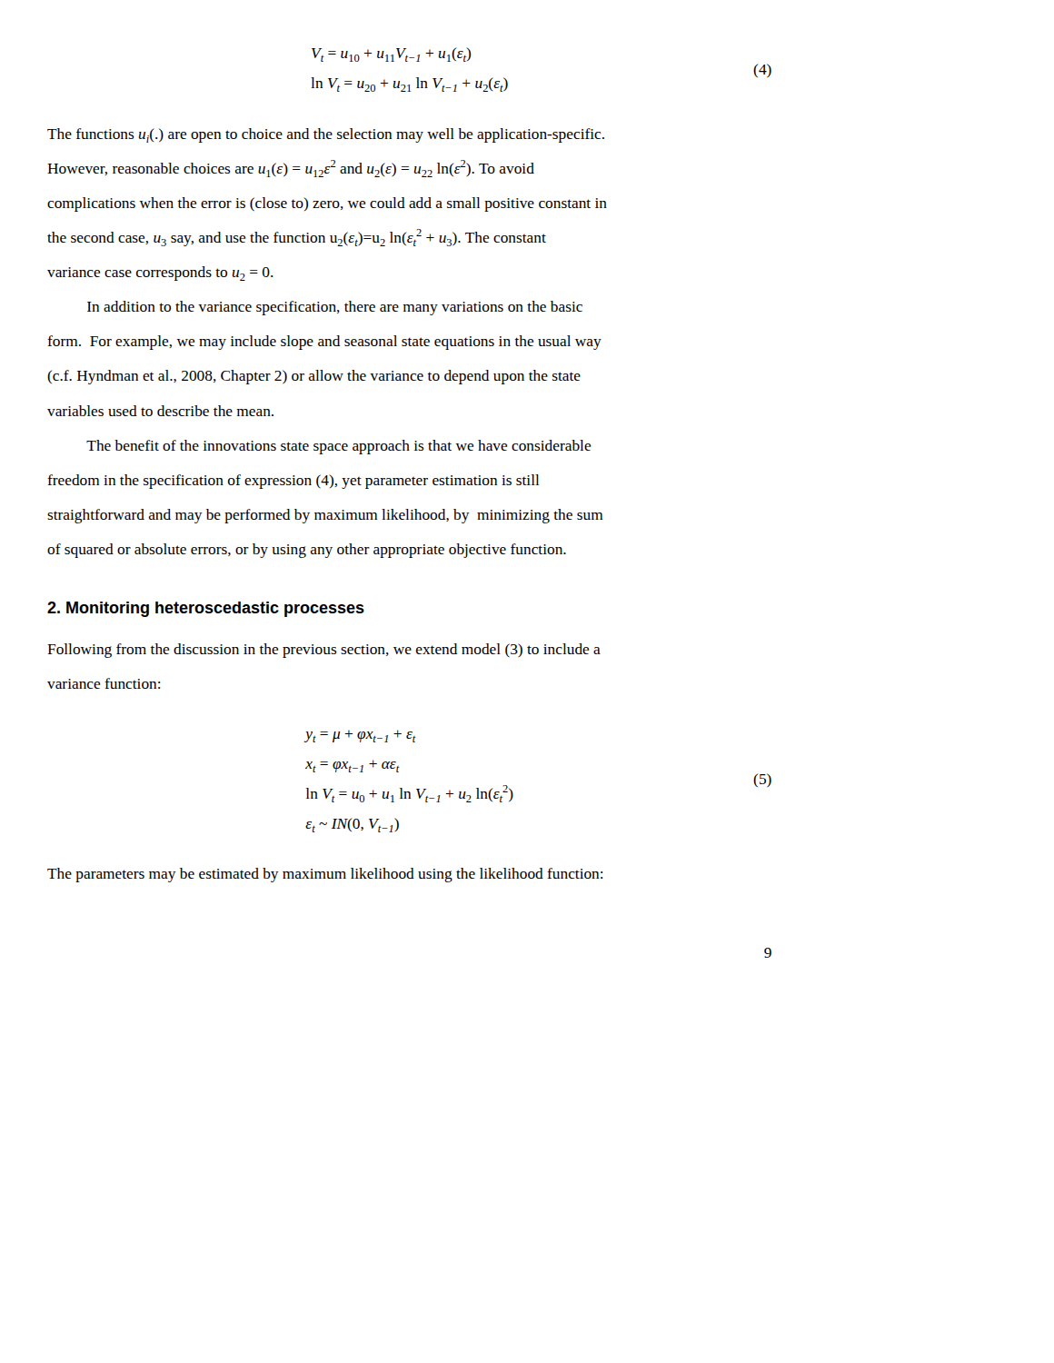Vt = u10 + u11Vt−1 + u1(εt)
ln Vt = u20 + u21 ln Vt−1 + u2(εt) (4)
The functions ui(.) are open to choice and the selection may well be application-specific.
However, reasonable choices are u1(ε) = u12ε2 and u2(ε) = u22 ln(ε2). To avoid
complications when the error is (close to) zero, we could add a small positive constant in
the second case, u3 say, and use the function u2(εt)=u2 ln(εt2 + u3). The constant
variance case corresponds to u2 = 0.
In addition to the variance specification, there are many variations on the basic
form. For example, we may include slope and seasonal state equations in the usual way
(c.f. Hyndman et al., 2008, Chapter 2) or allow the variance to depend upon the state
variables used to describe the mean.
The benefit of the innovations state space approach is that we have considerable
freedom in the specification of expression (4), yet parameter estimation is still
straightforward and may be performed by maximum likelihood, by minimizing the sum
of squared or absolute errors, or by using any other appropriate objective function.
2. Monitoring heteroscedastic processes
Following from the discussion in the previous section, we extend model (3) to include a
variance function:
yt = μ + φxt−1 + εt
xt = φxt−1 + αεt
ln Vt = u0 + u1 ln Vt−1 + u2 ln(εt2)
εt ~ IN(0, Vt−1) (5)
The parameters may be estimated by maximum likelihood using the likelihood function:
9